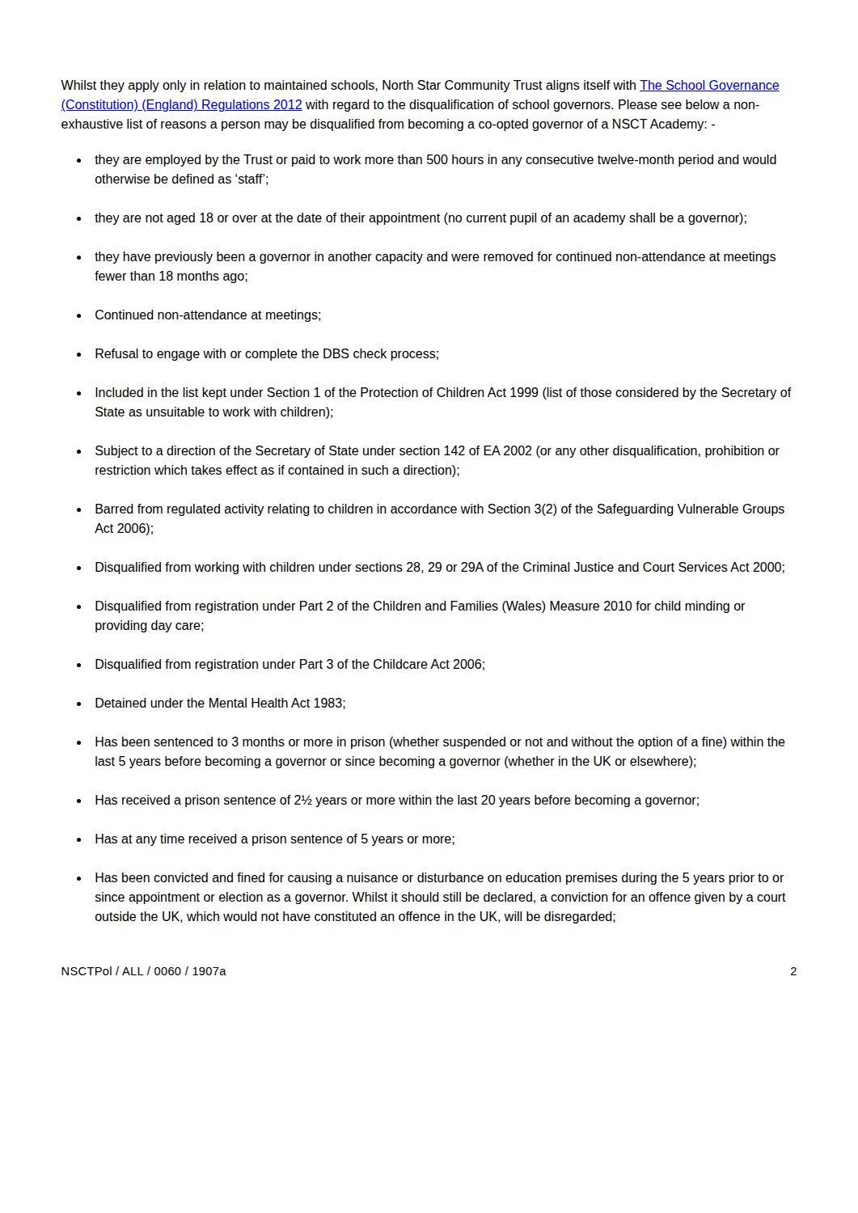Whilst they apply only in relation to maintained schools, North Star Community Trust aligns itself with The School Governance (Constitution) (England) Regulations 2012 with regard to the disqualification of school governors. Please see below a non-exhaustive list of reasons a person may be disqualified from becoming a co-opted governor of a NSCT Academy: -
they are employed by the Trust or paid to work more than 500 hours in any consecutive twelve-month period and would otherwise be defined as ‘staff’;
they are not aged 18 or over at the date of their appointment (no current pupil of an academy shall be a governor);
they have previously been a governor in another capacity and were removed for continued non-attendance at meetings fewer than 18 months ago;
Continued non-attendance at meetings;
Refusal to engage with or complete the DBS check process;
Included in the list kept under Section 1 of the Protection of Children Act 1999 (list of those considered by the Secretary of State as unsuitable to work with children);
Subject to a direction of the Secretary of State under section 142 of EA 2002 (or any other disqualification, prohibition or restriction which takes effect as if contained in such a direction);
Barred from regulated activity relating to children in accordance with Section 3(2) of the Safeguarding Vulnerable Groups Act 2006);
Disqualified from working with children under sections 28, 29 or 29A of the Criminal Justice and Court Services Act 2000;
Disqualified from registration under Part 2 of the Children and Families (Wales) Measure 2010 for child minding or providing day care;
Disqualified from registration under Part 3 of the Childcare Act 2006;
Detained under the Mental Health Act 1983;
Has been sentenced to 3 months or more in prison (whether suspended or not and without the option of a fine) within the last 5 years before becoming a governor or since becoming a governor (whether in the UK or elsewhere);
Has received a prison sentence of 2½ years or more within the last 20 years before becoming a governor;
Has at any time received a prison sentence of 5 years or more;
Has been convicted and fined for causing a nuisance or disturbance on education premises during the 5 years prior to or since appointment or election as a governor. Whilst it should still be declared, a conviction for an offence given by a court outside the UK, which would not have constituted an offence in the UK, will be disregarded;
NSCTPol / ALL / 0060 / 1907a 2